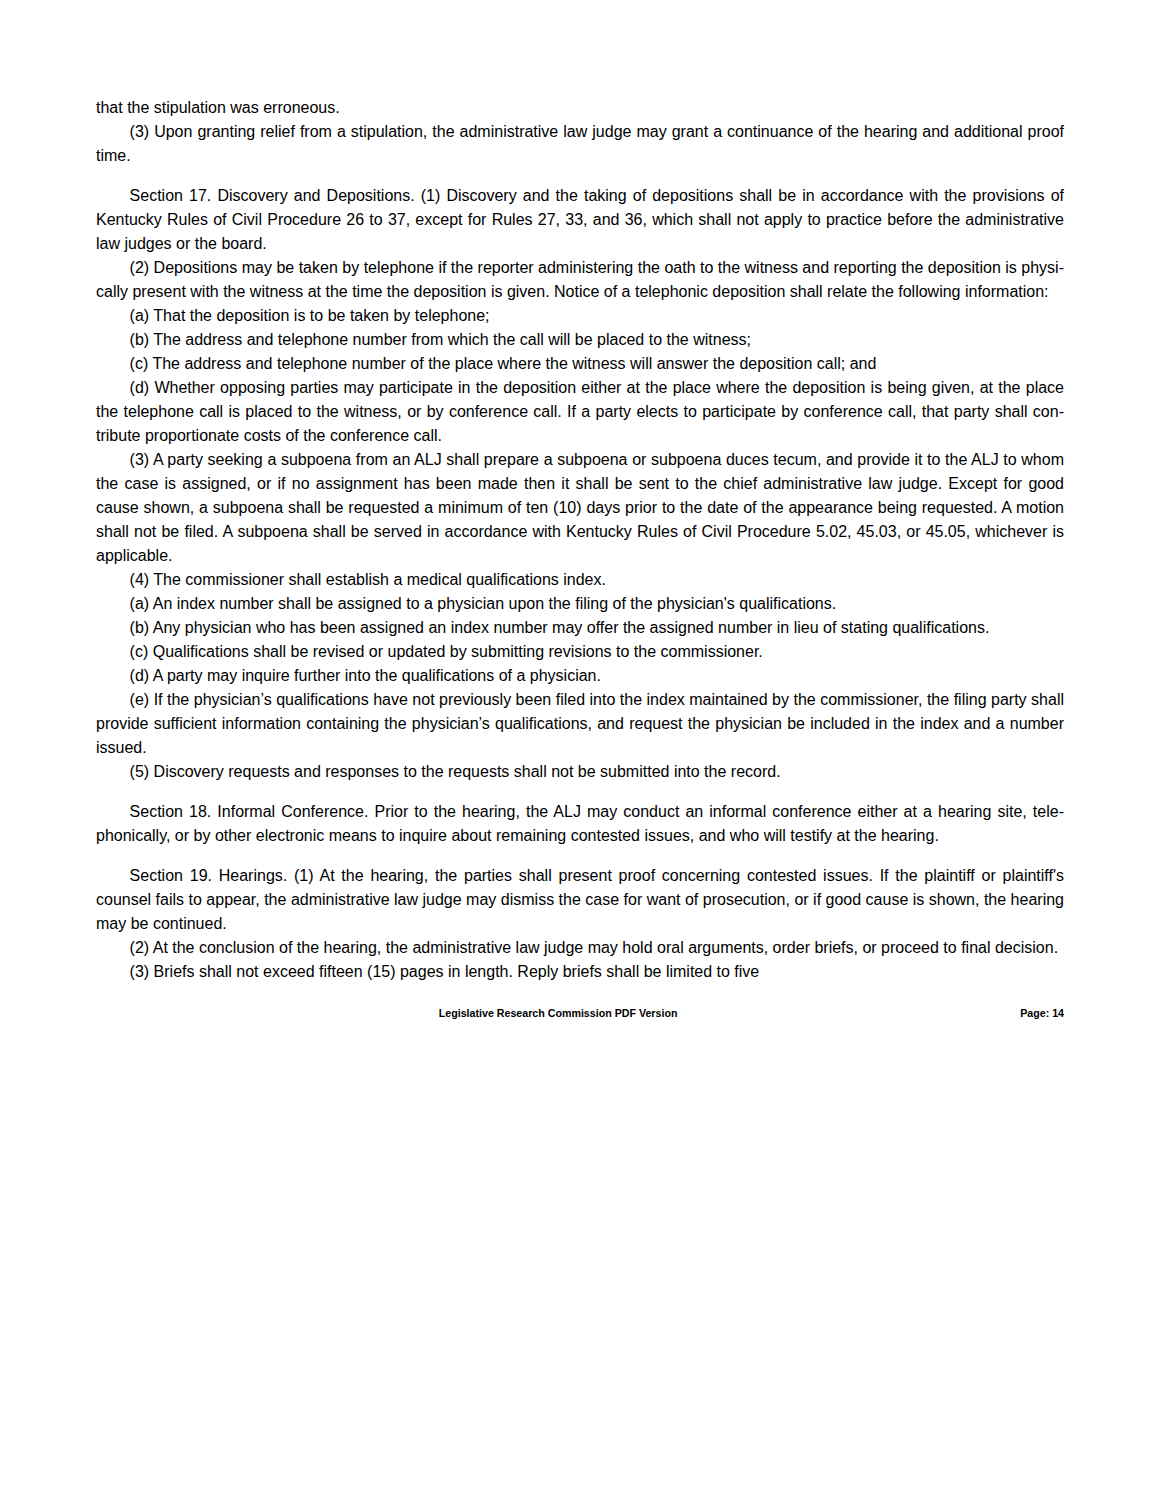that the stipulation was erroneous.
(3) Upon granting relief from a stipulation, the administrative law judge may grant a continuance of the hearing and additional proof time.
Section 17. Discovery and Depositions. (1) Discovery and the taking of depositions shall be in accordance with the provisions of Kentucky Rules of Civil Procedure 26 to 37, except for Rules 27, 33, and 36, which shall not apply to practice before the administrative law judges or the board.
(2) Depositions may be taken by telephone if the reporter administering the oath to the witness and reporting the deposition is physically present with the witness at the time the deposition is given. Notice of a telephonic deposition shall relate the following information:
(a) That the deposition is to be taken by telephone;
(b) The address and telephone number from which the call will be placed to the witness;
(c) The address and telephone number of the place where the witness will answer the deposition call; and
(d) Whether opposing parties may participate in the deposition either at the place where the deposition is being given, at the place the telephone call is placed to the witness, or by conference call. If a party elects to participate by conference call, that party shall contribute proportionate costs of the conference call.
(3) A party seeking a subpoena from an ALJ shall prepare a subpoena or subpoena duces tecum, and provide it to the ALJ to whom the case is assigned, or if no assignment has been made then it shall be sent to the chief administrative law judge. Except for good cause shown, a subpoena shall be requested a minimum of ten (10) days prior to the date of the appearance being requested. A motion shall not be filed. A subpoena shall be served in accordance with Kentucky Rules of Civil Procedure 5.02, 45.03, or 45.05, whichever is applicable.
(4) The commissioner shall establish a medical qualifications index.
(a) An index number shall be assigned to a physician upon the filing of the physician's qualifications.
(b) Any physician who has been assigned an index number may offer the assigned number in lieu of stating qualifications.
(c) Qualifications shall be revised or updated by submitting revisions to the commissioner.
(d) A party may inquire further into the qualifications of a physician.
(e) If the physician’s qualifications have not previously been filed into the index maintained by the commissioner, the filing party shall provide sufficient information containing the physician’s qualifications, and request the physician be included in the index and a number issued.
(5) Discovery requests and responses to the requests shall not be submitted into the record.
Section 18. Informal Conference. Prior to the hearing, the ALJ may conduct an informal conference either at a hearing site, telephonically, or by other electronic means to inquire about remaining contested issues, and who will testify at the hearing.
Section 19. Hearings. (1) At the hearing, the parties shall present proof concerning contested issues. If the plaintiff or plaintiff's counsel fails to appear, the administrative law judge may dismiss the case for want of prosecution, or if good cause is shown, the hearing may be continued.
(2) At the conclusion of the hearing, the administrative law judge may hold oral arguments, order briefs, or proceed to final decision.
(3) Briefs shall not exceed fifteen (15) pages in length. Reply briefs shall be limited to five
Legislative Research Commission PDF Version Page: 14